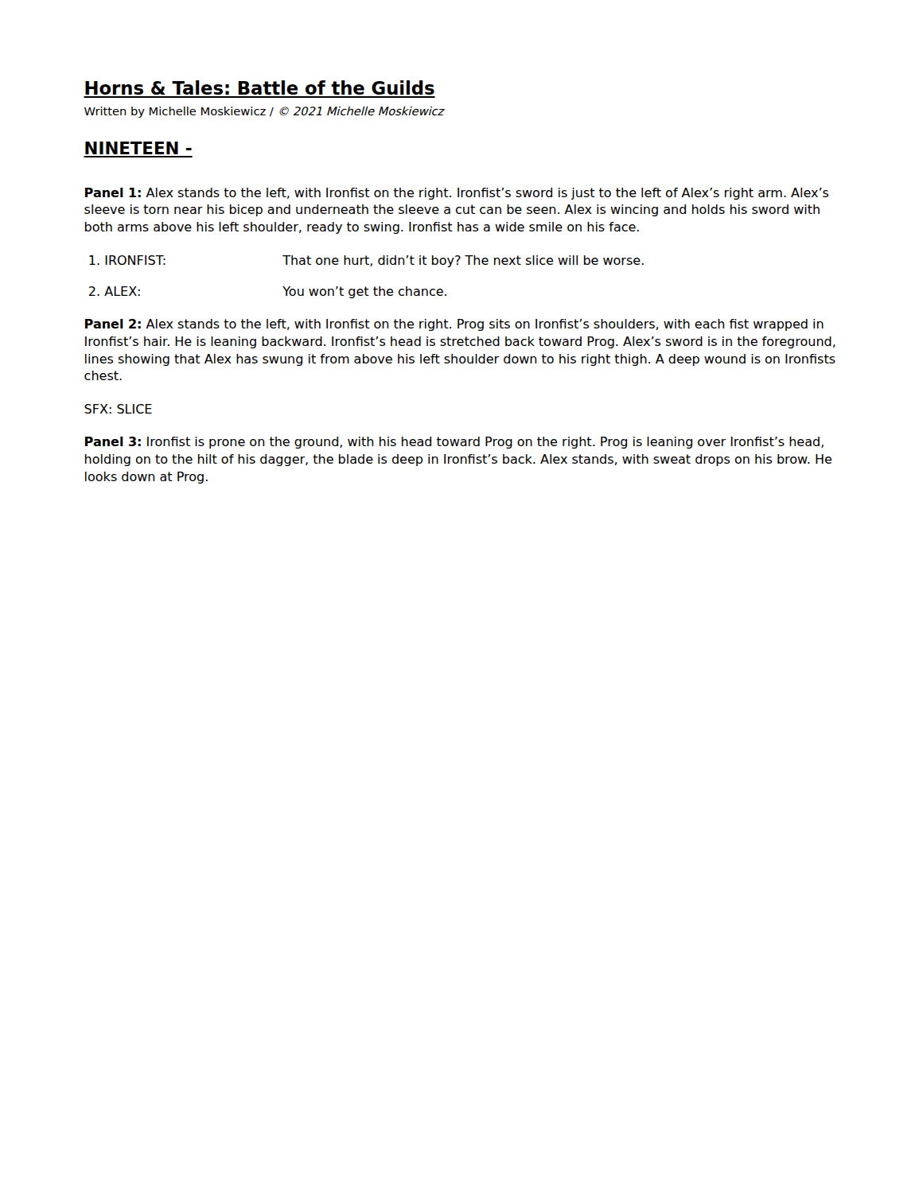Horns & Tales: Battle of the Guilds
Written by Michelle Moskiewicz / © 2021 Michelle Moskiewicz
NINETEEN -
Panel 1: Alex stands to the left, with Ironfist on the right. Ironfist’s sword is just to the left of Alex’s right arm. Alex’s sleeve is torn near his bicep and underneath the sleeve a cut can be seen. Alex is wincing and holds his sword with both arms above his left shoulder, ready to swing. Ironfist has a wide smile on his face.
IRONFIST: That one hurt, didn’t it boy? The next slice will be worse.
ALEX: You won’t get the chance.
Panel 2: Alex stands to the left, with Ironfist on the right. Prog sits on Ironfist’s shoulders, with each fist wrapped in Ironfist’s hair. He is leaning backward. Ironfist’s head is stretched back toward Prog. Alex’s sword is in the foreground, lines showing that Alex has swung it from above his left shoulder down to his right thigh. A deep wound is on Ironfists chest.
SFX: SLICE
Panel 3: Ironfist is prone on the ground, with his head toward Prog on the right. Prog is leaning over Ironfist’s head, holding on to the hilt of his dagger, the blade is deep in Ironfist’s back. Alex stands, with sweat drops on his brow. He looks down at Prog.